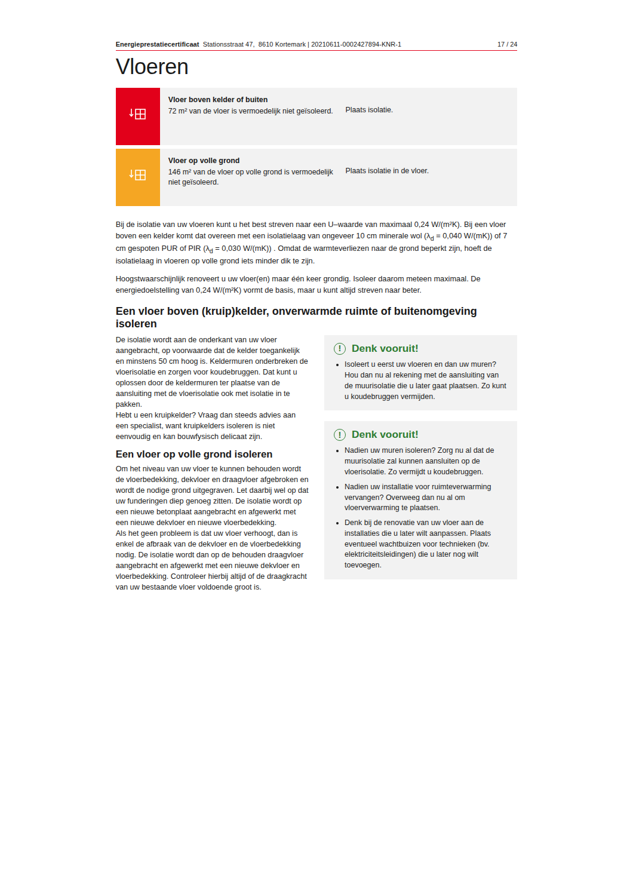Energieprestatiecertificaat Stationsstraat 47, 8610 Kortemark | 20210611-0002427894-KNR-1
17 / 24
Vloeren
Vloer boven kelder of buiten 72 m² van de vloer is vermoedelijk niet geïsoleerd.
Plaats isolatie.
Vloer op volle grond 146 m² van de vloer op volle grond is vermoedelijk niet geïsoleerd.
Plaats isolatie in de vloer.
Bij de isolatie van uw vloeren kunt u het best streven naar een U–waarde van maximaal 0,24 W/(m²K). Bij een vloer boven een kelder komt dat overeen met een isolatielaag van ongeveer 10 cm minerale wol (λd = 0,040 W/(mK)) of 7 cm gespoten PUR of PIR (λd = 0,030 W/(mK)) . Omdat de warmteverliezen naar de grond beperkt zijn, hoeft de isolatielaag in vloeren op volle grond iets minder dik te zijn.
Hoogstwaarschijnlijk renoveert u uw vloer(en) maar één keer grondig. Isoleer daarom meteen maximaal. De energiedoelstelling van 0,24 W/(m²K) vormt de basis, maar u kunt altijd streven naar beter.
Een vloer boven (kruip)kelder, onverwarmde ruimte of buitenomgeving isoleren
De isolatie wordt aan de onderkant van uw vloer aangebracht, op voorwaarde dat de kelder toegankelijk en minstens 50 cm hoog is. Keldermuren onderbreken de vloerisolatie en zorgen voor koudebruggen. Dat kunt u oplossen door de keldermuren ter plaatse van de aansluiting met de vloerisolatie ook met isolatie in te pakken.
Hebt u een kruipkelder? Vraag dan steeds advies aan een specialist, want kruipkelders isoleren is niet eenvoudig en kan bouwfysisch delicaat zijn.
Een vloer op volle grond isoleren
Om het niveau van uw vloer te kunnen behouden wordt de vloerbedekking, dekvloer en draagvloer afgebroken en wordt de nodige grond uitgegraven. Let daarbij wel op dat uw funderingen diep genoeg zitten. De isolatie wordt op een nieuwe betonplaat aangebracht en afgewerkt met een nieuwe dekvloer en nieuwe vloerbedekking.
Als het geen probleem is dat uw vloer verhoogt, dan is enkel de afbraak van de dekvloer en de vloerbedekking nodig. De isolatie wordt dan op de behouden draagvloer aangebracht en afgewerkt met een nieuwe dekvloer en vloerbedekking. Controleer hierbij altijd of de draagkracht van uw bestaande vloer voldoende groot is.
!
Denk vooruit!
Isoleert u eerst uw vloeren en dan uw muren? Hou dan nu al rekening met de aansluiting van de muurisolatie die u later gaat plaatsen. Zo kunt u koudebruggen vermijden.
!
Denk vooruit!
Nadien uw muren isoleren? Zorg nu al dat de muurisolatie zal kunnen aansluiten op de vloerisolatie. Zo vermijdt u koudebruggen.
Nadien uw installatie voor ruimteverwarming vervangen? Overweeg dan nu al om vloerverwarming te plaatsen.
Denk bij de renovatie van uw vloer aan de installaties die u later wilt aanpassen. Plaats eventueel wachtbuizen voor technieken (bv. elektriciteitsleidingen) die u later nog wilt toevoegen.